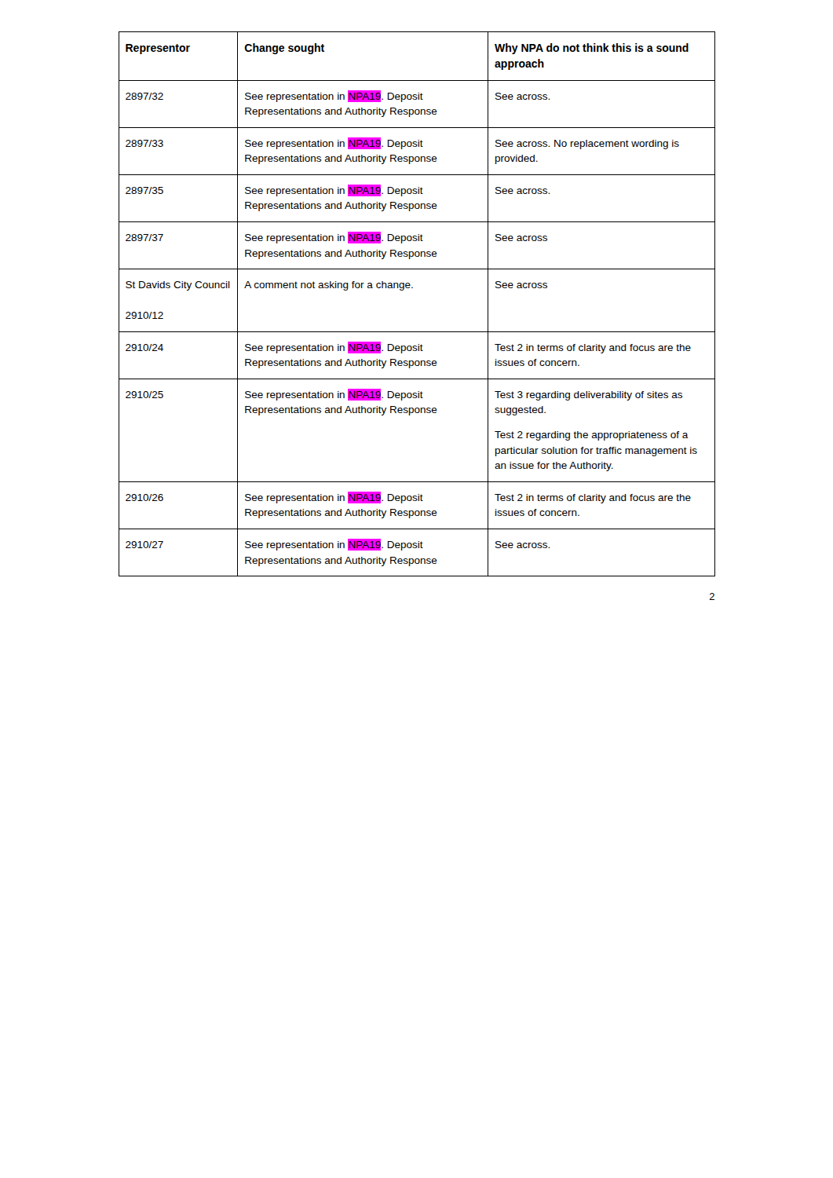| Representor | Change sought | Why NPA do not think this is a sound approach |
| --- | --- | --- |
| 2897/32 | See representation in NPA19 . Deposit Representations and Authority Response | See across. |
| 2897/33 | See representation in NPA19 . Deposit Representations and Authority Response | See across. No replacement wording is provided. |
| 2897/35 | See representation in NPA19 . Deposit Representations and Authority Response | See across. |
| 2897/37 | See representation in NPA19 . Deposit Representations and Authority Response | See across |
| St Davids City Council 2910/12 | A comment not asking for a change. | See across |
| 2910/24 | See representation in NPA19 . Deposit Representations and Authority Response | Test 2 in terms of clarity and focus are the issues of concern. |
| 2910/25 | See representation in NPA19 . Deposit Representations and Authority Response | Test 3 regarding deliverability of sites as suggested. Test 2 regarding the appropriateness of a particular solution for traffic management is an issue for the Authority. |
| 2910/26 | See representation in NPA19 . Deposit Representations and Authority Response | Test 2 in terms of clarity and focus are the issues of concern. |
| 2910/27 | See representation in NPA19 . Deposit Representations and Authority Response | See across. |
2